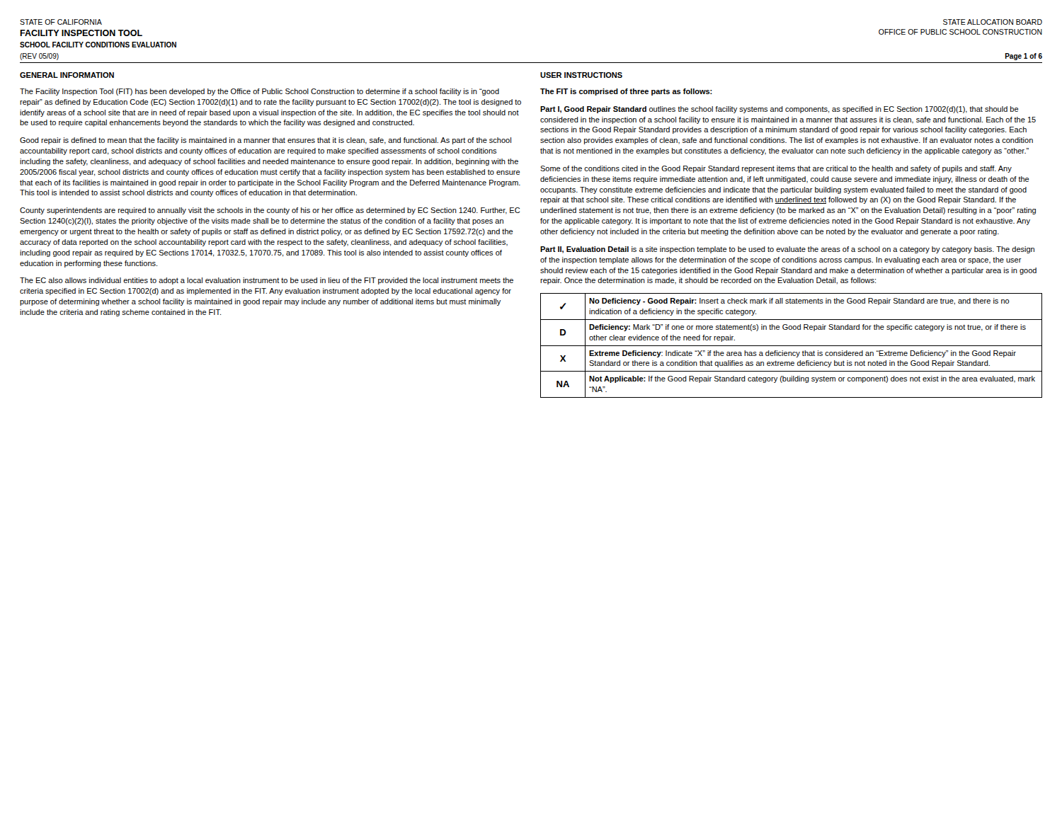State of California
Facility Inspection Tool
School Facility Conditions Evaluation
STATE ALLOCATION BOARD
OFFICE OF PUBLIC SCHOOL CONSTRUCTION
(REV 05/09)
Page 1 of 6
General Information
The Facility Inspection Tool (FIT) has been developed by the Office of Public School Construction to determine if a school facility is in “good repair” as defined by Education Code (EC) Section 17002(d)(1) and to rate the facility pursuant to EC Section 17002(d)(2). The tool is designed to identify areas of a school site that are in need of repair based upon a visual inspection of the site. In addition, the EC specifies the tool should not be used to require capital enhancements beyond the standards to which the facility was designed and constructed.
Good repair is defined to mean that the facility is maintained in a manner that ensures that it is clean, safe, and functional. As part of the school accountability report card, school districts and county offices of education are required to make specified assessments of school conditions including the safety, cleanliness, and adequacy of school facilities and needed maintenance to ensure good repair. In addition, beginning with the 2005/2006 fiscal year, school districts and county offices of education must certify that a facility inspection system has been established to ensure that each of its facilities is maintained in good repair in order to participate in the School Facility Program and the Deferred Maintenance Program. This tool is intended to assist school districts and county offices of education in that determination.
County superintendents are required to annually visit the schools in the county of his or her office as determined by EC Section 1240. Further, EC Section 1240(c)(2)(I), states the priority objective of the visits made shall be to determine the status of the condition of a facility that poses an emergency or urgent threat to the health or safety of pupils or staff as defined in district policy, or as defined by EC Section 17592.72(c) and the accuracy of data reported on the school accountability report card with the respect to the safety, cleanliness, and adequacy of school facilities, including good repair as required by EC Sections 17014, 17032.5, 17070.75, and 17089. This tool is also intended to assist county offices of education in performing these functions.
The EC also allows individual entities to adopt a local evaluation instrument to be used in lieu of the FIT provided the local instrument meets the criteria specified in EC Section 17002(d) and as implemented in the FIT. Any evaluation instrument adopted by the local educational agency for purpose of determining whether a school facility is maintained in good repair may include any number of additional items but must minimally include the criteria and rating scheme contained in the FIT.
User Instructions
The FIT is comprised of three parts as follows:
Part I, Good Repair Standard outlines the school facility systems and components, as specified in EC Section 17002(d)(1), that should be considered in the inspection of a school facility to ensure it is maintained in a manner that assures it is clean, safe and functional. Each of the 15 sections in the Good Repair Standard provides a description of a minimum standard of good repair for various school facility categories. Each section also provides examples of clean, safe and functional conditions. The list of examples is not exhaustive. If an evaluator notes a condition that is not mentioned in the examples but constitutes a deficiency, the evaluator can note such deficiency in the applicable category as “other.”
Some of the conditions cited in the Good Repair Standard represent items that are critical to the health and safety of pupils and staff. Any deficiencies in these items require immediate attention and, if left unmitigated, could cause severe and immediate injury, illness or death of the occupants. They constitute extreme deficiencies and indicate that the particular building system evaluated failed to meet the standard of good repair at that school site. These critical conditions are identified with underlined text followed by an (X) on the Good Repair Standard. If the underlined statement is not true, then there is an extreme deficiency (to be marked as an “X” on the Evaluation Detail) resulting in a “poor” rating for the applicable category. It is important to note that the list of extreme deficiencies noted in the Good Repair Standard is not exhaustive. Any other deficiency not included in the criteria but meeting the definition above can be noted by the evaluator and generate a poor rating.
Part II, Evaluation Detail is a site inspection template to be used to evaluate the areas of a school on a category by category basis. The design of the inspection template allows for the determination of the scope of conditions across campus. In evaluating each area or space, the user should review each of the 15 categories identified in the Good Repair Standard and make a determination of whether a particular area is in good repair. Once the determination is made, it should be recorded on the Evaluation Detail, as follows:
| ✓ | No Deficiency - Good Repair: Insert a check mark if all statements in the Good Repair Standard are true, and there is no indication of a deficiency in the specific category. |
| D | Deficiency: Mark “D” if one or more statement(s) in the Good Repair Standard for the specific category is not true, or if there is other clear evidence of the need for repair. |
| X | Extreme Deficiency : Indicate “X” if the area has a deficiency that is considered an “Extreme Deficiency” in the Good Repair Standard or there is a condition that qualifies as an extreme deficiency but is not noted in the Good Repair Standard. |
| NA | Not Applicable: If the Good Repair Standard category (building system or component) does not exist in the area evaluated, mark “NA”. |